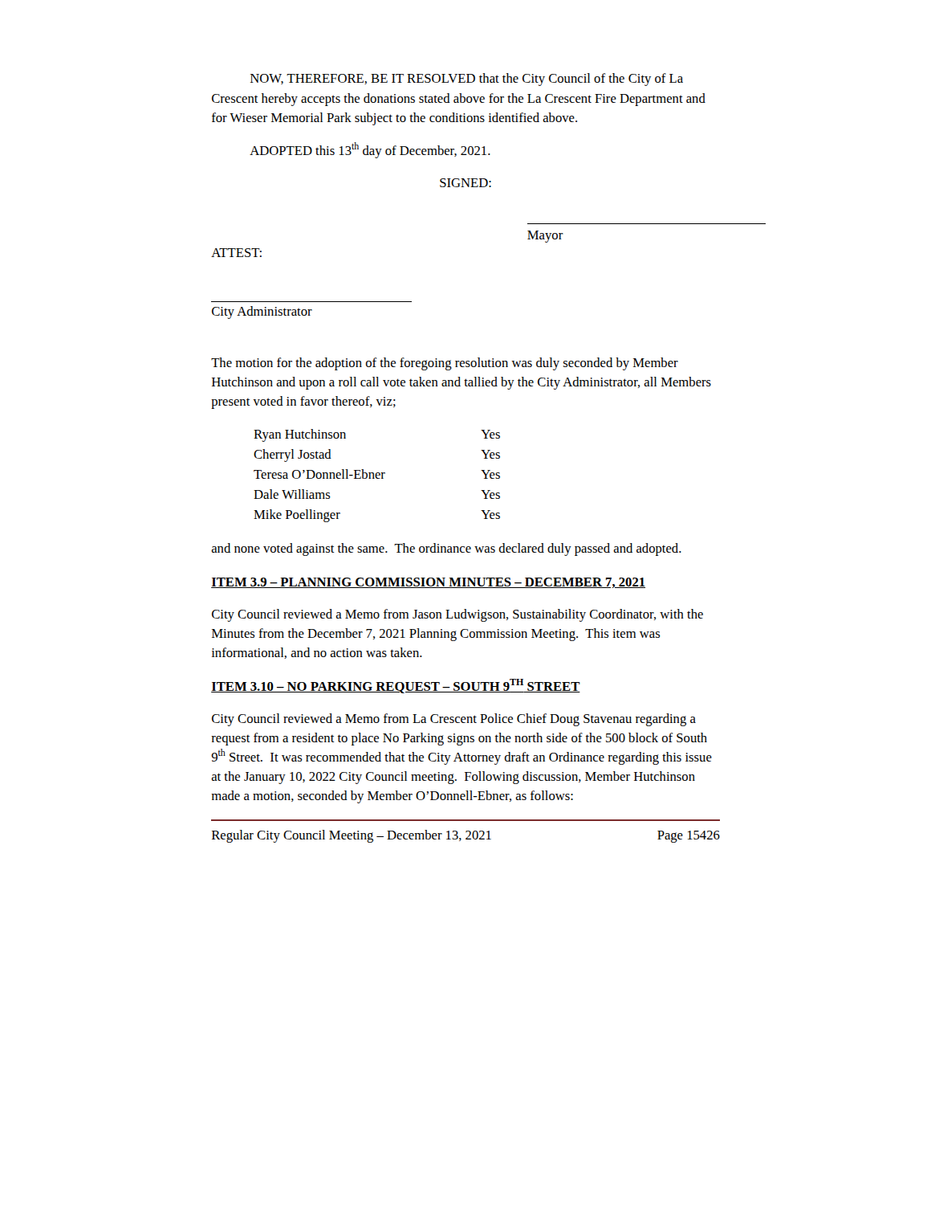NOW, THEREFORE, BE IT RESOLVED that the City Council of the City of La Crescent hereby accepts the donations stated above for the La Crescent Fire Department and for Wieser Memorial Park subject to the conditions identified above.
ADOPTED this 13th day of December, 2021.
SIGNED:
ATTEST:
Mayor
City Administrator
The motion for the adoption of the foregoing resolution was duly seconded by Member Hutchinson and upon a roll call vote taken and tallied by the City Administrator, all Members present voted in favor thereof, viz;
| Ryan Hutchinson | Yes |
| Cherryl Jostad | Yes |
| Teresa O’Donnell-Ebner | Yes |
| Dale Williams | Yes |
| Mike Poellinger | Yes |
and none voted against the same. The ordinance was declared duly passed and adopted.
ITEM 3.9 – PLANNING COMMISSION MINUTES – DECEMBER 7, 2021
City Council reviewed a Memo from Jason Ludwigson, Sustainability Coordinator, with the Minutes from the December 7, 2021 Planning Commission Meeting. This item was informational, and no action was taken.
ITEM 3.10 – NO PARKING REQUEST – SOUTH 9TH STREET
City Council reviewed a Memo from La Crescent Police Chief Doug Stavenau regarding a request from a resident to place No Parking signs on the north side of the 500 block of South 9th Street. It was recommended that the City Attorney draft an Ordinance regarding this issue at the January 10, 2022 City Council meeting. Following discussion, Member Hutchinson made a motion, seconded by Member O’Donnell-Ebner, as follows:
Regular City Council Meeting – December 13, 2021 Page 15426